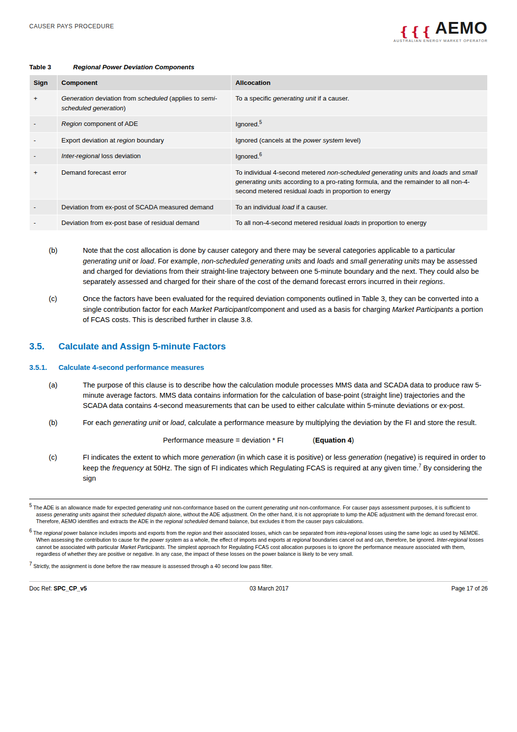CAUSER PAYS PROCEDURE
❴❴❴AEMO
AUSTRALIAN ENERGY MARKET OPERATOR
Table 3 Regional Power Deviation Components
| Sign | Component | Allcocation |
| --- | --- | --- |
| + | Generation deviation from scheduled (applies to semi-scheduled generation ) | To a specific generating unit if a causer. |
| - | Region component of ADE | Ignored. 5 |
| - | Export deviation at region boundary | Ignored (cancels at the power system level) |
| - | Inter-regional loss deviation | Ignored. 6 |
| + | Demand forecast error | To individual 4-second metered non-scheduled generating units and loads and small generating units according to a pro-rating formula, and the remainder to all non-4-second metered residual loads in proportion to energy |
| - | Deviation from ex-post of SCADA measured demand | To an individual load if a causer. |
| - | Deviation from ex-post base of residual demand | To all non-4-second metered residual loads in proportion to energy |
(b)
Note that the cost allocation is done by causer category and there may be several categories applicable to a particular generating unit or load. For example, non-scheduled generating units and loads and small generating units may be assessed and charged for deviations from their straight-line trajectory between one 5-minute boundary and the next. They could also be separately assessed and charged for their share of the cost of the demand forecast errors incurred in their regions.
(c)
Once the factors have been evaluated for the required deviation components outlined in Table 3, they can be converted into a single contribution factor for each Market Participant/component and used as a basis for charging Market Participants a portion of FCAS costs. This is described further in clause 3.8.
3.5. Calculate and Assign 5-minute Factors
3.5.1. Calculate 4-second performance measures
(a)
The purpose of this clause is to describe how the calculation module processes MMS data and SCADA data to produce raw 5-minute average factors. MMS data contains information for the calculation of base-point (straight line) trajectories and the SCADA data contains 4-second measurements that can be used to either calculate within 5-minute deviations or ex-post.
(b)
For each generating unit or load, calculate a performance measure by multiplying the deviation by the FI and store the result.
Performance measure = deviation * FI(Equation 4)
(c)
FI indicates the extent to which more generation (in which case it is positive) or less generation (negative) is required in order to keep the frequency at 50Hz. The sign of FI indicates which Regulating FCAS is required at any given time.7 By considering the sign
5 The ADE is an allowance made for expected generating unit non-conformance based on the current generating unit non-conformance. For causer pays assessment purposes, it is sufficient to assess generating units against their scheduled dispatch alone, without the ADE adjustment. On the other hand, it is not appropriate to lump the ADE adjustment with the demand forecast error. Therefore, AEMO identifies and extracts the ADE in the regional scheduled demand balance, but excludes it from the causer pays calculations.
6 The regional power balance includes imports and exports from the region and their associated losses, which can be separated from intra-regional losses using the same logic as used by NEMDE. When assessing the contribution to cause for the power system as a whole, the effect of imports and exports at regional boundaries cancel out and can, therefore, be ignored. Inter-regional losses cannot be associated with particular Market Participants. The simplest approach for Regulating FCAS cost allocation purposes is to ignore the performance measure associated with them, regardless of whether they are positive or negative. In any case, the impact of these losses on the power balance is likely to be very small.
7 Strictly, the assignment is done before the raw measure is assessed through a 40 second low pass filter.
Doc Ref: SPC_CP_v5
03 March 2017
Page 17 of 26